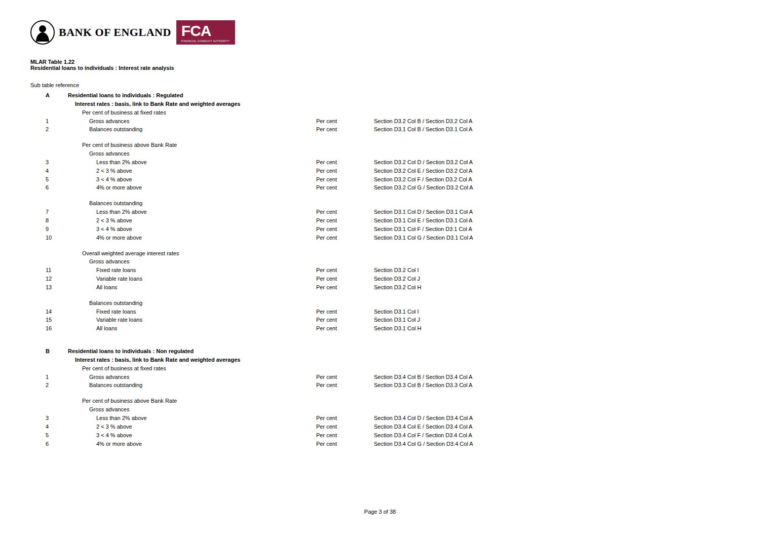BANK OF ENGLAND
FCA
Financial Conduct Authority
MLAR Table 1.22
Residential loans to individuals : Interest rate analysis
Sub table reference
| A | Residential loans to individuals : Regulated | | |
| | Interest rates : basis, link to Bank Rate and weighted averages | | |
| | Per cent of business at fixed rates | | |
| 1 | Gross advances | Per cent | Section D3.2 Col B / Section D3.2 Col A |
| 2 | Balances outstanding | Per cent | Section D3.1 Col B / Section D3.1 Col A |
| | Per cent of business above Bank Rate | | |
| | Gross advances | | |
| 3 | Less than 2% above | Per cent | Section D3.2 Col D / Section D3.2 Col A |
| 4 | 2 < 3 % above | Per cent | Section D3.2 Col E / Section D3.2 Col A |
| 5 | 3 < 4 % above | Per cent | Section D3.2 Col F / Section D3.2 Col A |
| 6 | 4% or more above | Per cent | Section D3.2 Col G / Section D3.2 Col A |
| | Balances outstanding | | |
| 7 | Less than 2% above | Per cent | Section D3.1 Col D / Section D3.1 Col A |
| 8 | 2 < 3 % above | Per cent | Section D3.1 Col E / Section D3.1 Col A |
| 9 | 3 < 4 % above | Per cent | Section D3.1 Col F / Section D3.1 Col A |
| 10 | 4% or more above | Per cent | Section D3.1 Col G / Section D3.1 Col A |
| | Overall weighted average interest rates | | |
| | Gross advances | | |
| 11 | Fixed rate loans | Per cent | Section D3.2 Col I |
| 12 | Variable rate loans | Per cent | Section D3.2 Col J |
| 13 | All loans | Per cent | Section D3.2 Col H |
| | Balances outstanding | | |
| 14 | Fixed rate loans | Per cent | Section D3.1 Col I |
| 15 | Variable rate loans | Per cent | Section D3.1 Col J |
| 16 | All loans | Per cent | Section D3.1 Col H |
| B | Residential loans to individuals : Non regulated | | |
| | Interest rates : basis, link to Bank Rate and weighted averages | | |
| | Per cent of business at fixed rates | | |
| 1 | Gross advances | Per cent | Section D3.4 Col B / Section D3.4 Col A |
| 2 | Balances outstanding | Per cent | Section D3.3 Col B / Section D3.3 Col A |
| | Per cent of business above Bank Rate | | |
| | Gross advances | | |
| 3 | Less than 2% above | Per cent | Section D3.4 Col D / Section D3.4 Col A |
| 4 | 2 < 3 % above | Per cent | Section D3.4 Col E / Section D3.4 Col A |
| 5 | 3 < 4 % above | Per cent | Section D3.4 Col F / Section D3.4 Col A |
| 6 | 4% or more above | Per cent | Section D3.4 Col G / Section D3.4 Col A |
Page 3 of 38